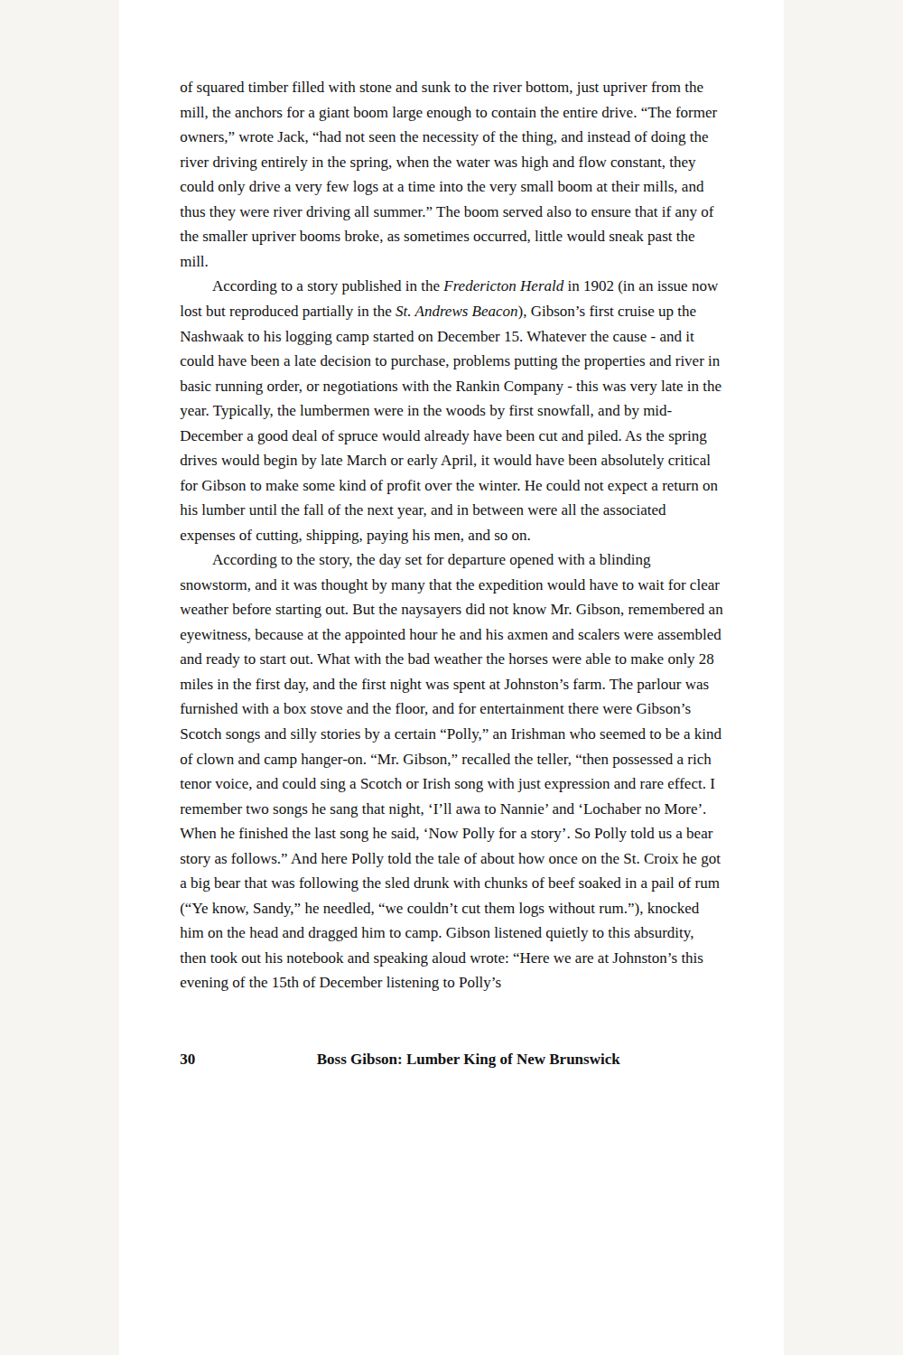of squared timber filled with stone and sunk to the river bottom, just upriver from the mill, the anchors for a giant boom large enough to contain the entire drive. “The former owners,” wrote Jack, “had not seen the necessity of the thing, and instead of doing the river driving entirely in the spring, when the water was high and flow constant, they could only drive a very few logs at a time into the very small boom at their mills, and thus they were river driving all summer.” The boom served also to ensure that if any of the smaller upriver booms broke, as sometimes occurred, little would sneak past the mill.
According to a story published in the Fredericton Herald in 1902 (in an issue now lost but reproduced partially in the St. Andrews Beacon), Gibson’s first cruise up the Nashwaak to his logging camp started on December 15. Whatever the cause - and it could have been a late decision to purchase, problems putting the properties and river in basic running order, or negotiations with the Rankin Company - this was very late in the year. Typically, the lumbermen were in the woods by first snowfall, and by mid-December a good deal of spruce would already have been cut and piled. As the spring drives would begin by late March or early April, it would have been absolutely critical for Gibson to make some kind of profit over the winter. He could not expect a return on his lumber until the fall of the next year, and in between were all the associated expenses of cutting, shipping, paying his men, and so on.
According to the story, the day set for departure opened with a blinding snowstorm, and it was thought by many that the expedition would have to wait for clear weather before starting out. But the naysayers did not know Mr. Gibson, remembered an eyewitness, because at the appointed hour he and his axmen and scalers were assembled and ready to start out. What with the bad weather the horses were able to make only 28 miles in the first day, and the first night was spent at Johnston’s farm. The parlour was furnished with a box stove and the floor, and for entertainment there were Gibson’s Scotch songs and silly stories by a certain “Polly,” an Irishman who seemed to be a kind of clown and camp hanger-on. “Mr. Gibson,” recalled the teller, “then possessed a rich tenor voice, and could sing a Scotch or Irish song with just expression and rare effect. I remember two songs he sang that night, ‘I’ll awa to Nannie’ and ‘Lochaber no More’. When he finished the last song he said, ‘Now Polly for a story’. So Polly told us a bear story as follows.” And here Polly told the tale of about how once on the St. Croix he got a big bear that was following the sled drunk with chunks of beef soaked in a pail of rum (“Ye know, Sandy,” he needled, “we couldn’t cut them logs without rum.”), knocked him on the head and dragged him to camp. Gibson listened quietly to this absurdity, then took out his notebook and speaking aloud wrote: “Here we are at Johnston’s this evening of the 15th of December listening to Polly’s
30 Boss Gibson: Lumber King of New Brunswick